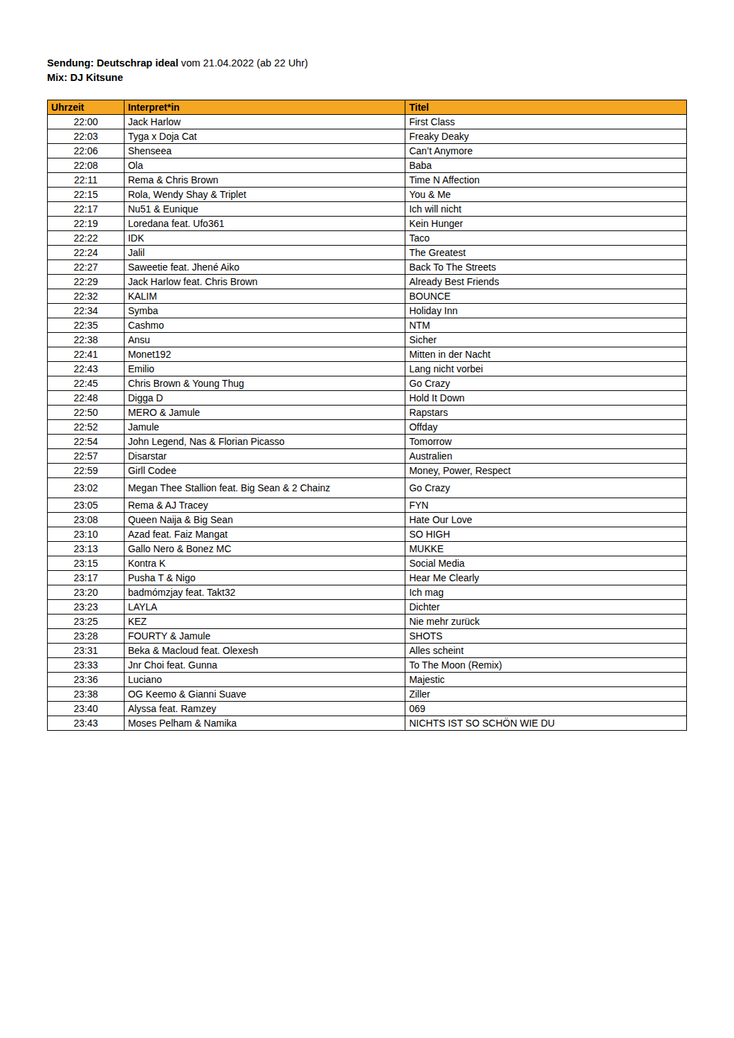Sendung: Deutschrap ideal vom 21.04.2022 (ab 22 Uhr)
Mix: DJ Kitsune
| Uhrzeit | Interpret*in | Titel |
| --- | --- | --- |
| 22:00 | Jack Harlow | First Class |
| 22:03 | Tyga x Doja Cat | Freaky Deaky |
| 22:06 | Shenseea | Can’t Anymore |
| 22:08 | Ola | Baba |
| 22:11 | Rema & Chris Brown | Time N Affection |
| 22:15 | Rola, Wendy Shay & Triplet | You & Me |
| 22:17 | Nu51 & Eunique | Ich will nicht |
| 22:19 | Loredana feat. Ufo361 | Kein Hunger |
| 22:22 | IDK | Taco |
| 22:24 | Jalil | The Greatest |
| 22:27 | Saweetie feat. Jhené Aiko | Back To The Streets |
| 22:29 | Jack Harlow feat. Chris Brown | Already Best Friends |
| 22:32 | KALIM | BOUNCE |
| 22:34 | Symba | Holiday Inn |
| 22:35 | Cashmo | NTM |
| 22:38 | Ansu | Sicher |
| 22:41 | Monet192 | Mitten in der Nacht |
| 22:43 | Emilio | Lang nicht vorbei |
| 22:45 | Chris Brown & Young Thug | Go Crazy |
| 22:48 | Digga D | Hold It Down |
| 22:50 | MERO & Jamule | Rapstars |
| 22:52 | Jamule | Offday |
| 22:54 | John Legend, Nas & Florian Picasso | Tomorrow |
| 22:57 | Disarstar | Australien |
| 22:59 | Girll Codee | Money, Power, Respect |
| 23:02 | Megan Thee Stallion feat. Big Sean & 2 Chainz | Go Crazy |
| 23:05 | Rema & AJ Tracey | FYN |
| 23:08 | Queen Naija & Big Sean | Hate Our Love |
| 23:10 | Azad feat. Faiz Mangat | SO HIGH |
| 23:13 | Gallo Nero & Bonez MC | MUKKE |
| 23:15 | Kontra K | Social Media |
| 23:17 | Pusha T & Nigo | Hear Me Clearly |
| 23:20 | badmómzjay feat. Takt32 | Ich mag |
| 23:23 | LAYLA | Dichter |
| 23:25 | KEZ | Nie mehr zurück |
| 23:28 | FOURTY & Jamule | SHOTS |
| 23:31 | Beka & Macloud feat. Olexesh | Alles scheint |
| 23:33 | Jnr Choi feat. Gunna | To The Moon (Remix) |
| 23:36 | Luciano | Majestic |
| 23:38 | OG Keemo & Gianni Suave | Ziller |
| 23:40 | Alyssa feat. Ramzey | 069 |
| 23:43 | Moses Pelham & Namika | NICHTS IST SO SCHÖN WIE DU |